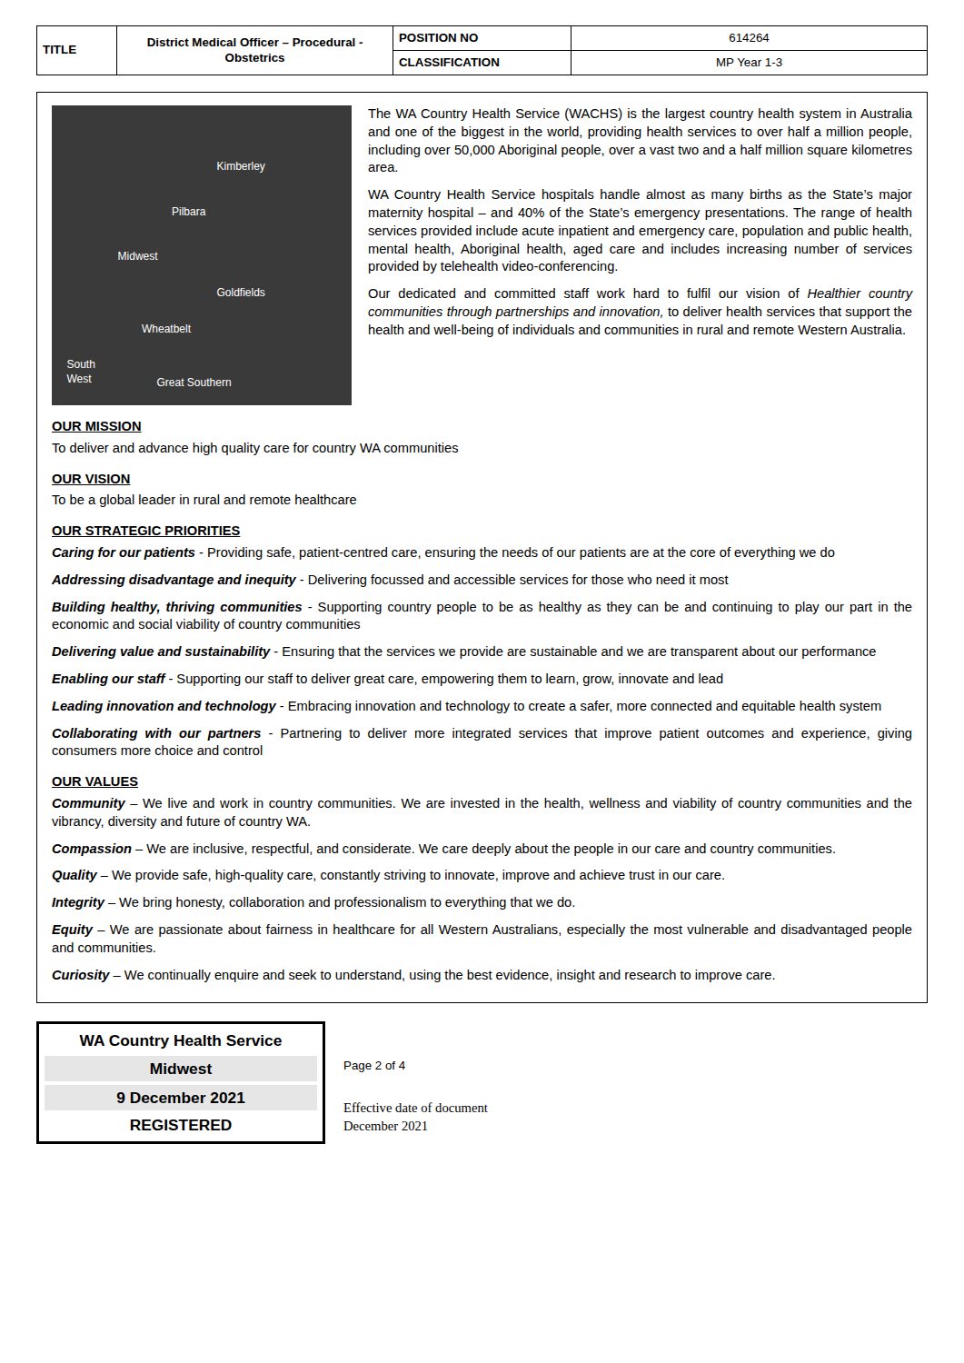| TITLE | District Medical Officer – Procedural - Obstetrics | POSITION NO | 614264 |
| CLASSIFICATION | MP Year 1-3 |
Kimberley Pilbara Midwest Goldfields Wheatbelt South
West Great Southern
The WA Country Health Service (WACHS) is the largest country health system in Australia and one of the biggest in the world, providing health services to over half a million people, including over 50,000 Aboriginal people, over a vast two and a half million square kilometres area.
WA Country Health Service hospitals handle almost as many births as the State’s major maternity hospital – and 40% of the State’s emergency presentations. The range of health services provided include acute inpatient and emergency care, population and public health, mental health, Aboriginal health, aged care and includes increasing number of services provided by telehealth video-conferencing.
Our dedicated and committed staff work hard to fulfil our vision of Healthier country communities through partnerships and innovation, to deliver health services that support the health and well-being of individuals and communities in rural and remote Western Australia.
OUR MISSION
To deliver and advance high quality care for country WA communities
OUR VISION
To be a global leader in rural and remote healthcare
OUR STRATEGIC PRIORITIES
Caring for our patients - Providing safe, patient-centred care, ensuring the needs of our patients are at the core of everything we do
Addressing disadvantage and inequity - Delivering focussed and accessible services for those who need it most
Building healthy, thriving communities - Supporting country people to be as healthy as they can be and continuing to play our part in the economic and social viability of country communities
Delivering value and sustainability - Ensuring that the services we provide are sustainable and we are transparent about our performance
Enabling our staff - Supporting our staff to deliver great care, empowering them to learn, grow, innovate and lead
Leading innovation and technology - Embracing innovation and technology to create a safer, more connected and equitable health system
Collaborating with our partners - Partnering to deliver more integrated services that improve patient outcomes and experience, giving consumers more choice and control
OUR VALUES
Community – We live and work in country communities. We are invested in the health, wellness and viability of country communities and the vibrancy, diversity and future of country WA.
Compassion – We are inclusive, respectful, and considerate. We care deeply about the people in our care and country communities.
Quality – We provide safe, high-quality care, constantly striving to innovate, improve and achieve trust in our care.
Integrity – We bring honesty, collaboration and professionalism to everything that we do.
Equity – We are passionate about fairness in healthcare for all Western Australians, especially the most vulnerable and disadvantaged people and communities.
Curiosity – We continually enquire and seek to understand, using the best evidence, insight and research to improve care.
WA Country Health Service
Midwest
9 December 2021
REGISTERED
Page 2 of 4
Effective date of document
December 2021